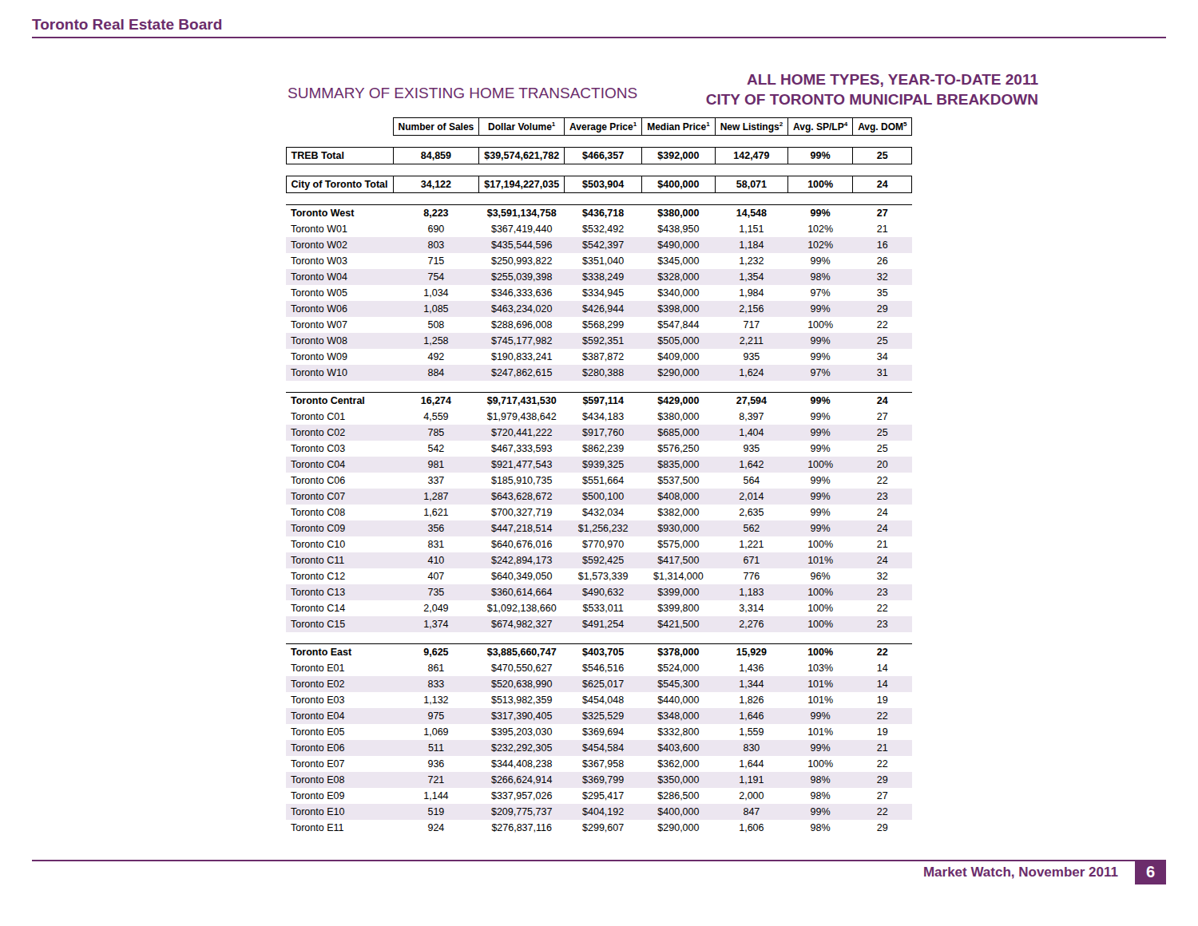Toronto Real Estate Board
SUMMARY OF EXISTING HOME TRANSACTIONS
ALL HOME TYPES, YEAR-TO-DATE 2011
CITY OF TORONTO MUNICIPAL BREAKDOWN
| | Number of Sales | Dollar Volume 1 | Average Price 1 | Median Price 1 | New Listings 2 | Avg. SP/LP 4 | Avg. DOM 5 |
| TREB Total | 84,859 | $39,574,621,782 | $466,357 | $392,000 | 142,479 | 99% | 25 |
| City of Toronto Total | 34,122 | $17,194,227,035 | $503,904 | $400,000 | 58,071 | 100% | 24 |
| Toronto West | 8,223 | $3,591,134,758 | $436,718 | $380,000 | 14,548 | 99% | 27 |
| Toronto W01 | 690 | $367,419,440 | $532,492 | $438,950 | 1,151 | 102% | 21 |
| Toronto W02 | 803 | $435,544,596 | $542,397 | $490,000 | 1,184 | 102% | 16 |
| Toronto W03 | 715 | $250,993,822 | $351,040 | $345,000 | 1,232 | 99% | 26 |
| Toronto W04 | 754 | $255,039,398 | $338,249 | $328,000 | 1,354 | 98% | 32 |
| Toronto W05 | 1,034 | $346,333,636 | $334,945 | $340,000 | 1,984 | 97% | 35 |
| Toronto W06 | 1,085 | $463,234,020 | $426,944 | $398,000 | 2,156 | 99% | 29 |
| Toronto W07 | 508 | $288,696,008 | $568,299 | $547,844 | 717 | 100% | 22 |
| Toronto W08 | 1,258 | $745,177,982 | $592,351 | $505,000 | 2,211 | 99% | 25 |
| Toronto W09 | 492 | $190,833,241 | $387,872 | $409,000 | 935 | 99% | 34 |
| Toronto W10 | 884 | $247,862,615 | $280,388 | $290,000 | 1,624 | 97% | 31 |
| Toronto Central | 16,274 | $9,717,431,530 | $597,114 | $429,000 | 27,594 | 99% | 24 |
| Toronto C01 | 4,559 | $1,979,438,642 | $434,183 | $380,000 | 8,397 | 99% | 27 |
| Toronto C02 | 785 | $720,441,222 | $917,760 | $685,000 | 1,404 | 99% | 25 |
| Toronto C03 | 542 | $467,333,593 | $862,239 | $576,250 | 935 | 99% | 25 |
| Toronto C04 | 981 | $921,477,543 | $939,325 | $835,000 | 1,642 | 100% | 20 |
| Toronto C06 | 337 | $185,910,735 | $551,664 | $537,500 | 564 | 99% | 22 |
| Toronto C07 | 1,287 | $643,628,672 | $500,100 | $408,000 | 2,014 | 99% | 23 |
| Toronto C08 | 1,621 | $700,327,719 | $432,034 | $382,000 | 2,635 | 99% | 24 |
| Toronto C09 | 356 | $447,218,514 | $1,256,232 | $930,000 | 562 | 99% | 24 |
| Toronto C10 | 831 | $640,676,016 | $770,970 | $575,000 | 1,221 | 100% | 21 |
| Toronto C11 | 410 | $242,894,173 | $592,425 | $417,500 | 671 | 101% | 24 |
| Toronto C12 | 407 | $640,349,050 | $1,573,339 | $1,314,000 | 776 | 96% | 32 |
| Toronto C13 | 735 | $360,614,664 | $490,632 | $399,000 | 1,183 | 100% | 23 |
| Toronto C14 | 2,049 | $1,092,138,660 | $533,011 | $399,800 | 3,314 | 100% | 22 |
| Toronto C15 | 1,374 | $674,982,327 | $491,254 | $421,500 | 2,276 | 100% | 23 |
| Toronto East | 9,625 | $3,885,660,747 | $403,705 | $378,000 | 15,929 | 100% | 22 |
| Toronto E01 | 861 | $470,550,627 | $546,516 | $524,000 | 1,436 | 103% | 14 |
| Toronto E02 | 833 | $520,638,990 | $625,017 | $545,300 | 1,344 | 101% | 14 |
| Toronto E03 | 1,132 | $513,982,359 | $454,048 | $440,000 | 1,826 | 101% | 19 |
| Toronto E04 | 975 | $317,390,405 | $325,529 | $348,000 | 1,646 | 99% | 22 |
| Toronto E05 | 1,069 | $395,203,030 | $369,694 | $332,800 | 1,559 | 101% | 19 |
| Toronto E06 | 511 | $232,292,305 | $454,584 | $403,600 | 830 | 99% | 21 |
| Toronto E07 | 936 | $344,408,238 | $367,958 | $362,000 | 1,644 | 100% | 22 |
| Toronto E08 | 721 | $266,624,914 | $369,799 | $350,000 | 1,191 | 98% | 29 |
| Toronto E09 | 1,144 | $337,957,026 | $295,417 | $286,500 | 2,000 | 98% | 27 |
| Toronto E10 | 519 | $209,775,737 | $404,192 | $400,000 | 847 | 99% | 22 |
| Toronto E11 | 924 | $276,837,116 | $299,607 | $290,000 | 1,606 | 98% | 29 |
Market Watch, November 2011
6